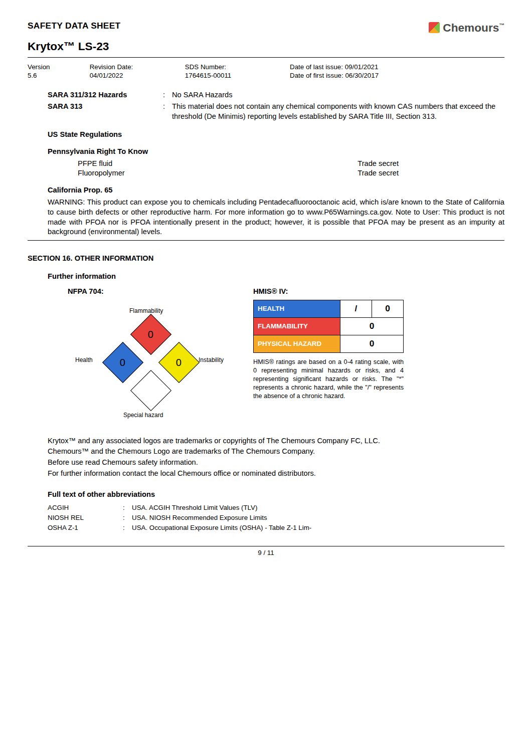SAFETY DATA SHEET
Krytox™ LS-23
Chemours™
| Version 5.6 | Revision Date: 04/01/2022 | SDS Number: 1764615-00011 | Date of last issue: 09/01/2021 Date of first issue: 06/30/2017 |
| SARA 311/312 Hazards | : | No SARA Hazards |
| SARA 313 | : | This material does not contain any chemical components with known CAS numbers that exceed the threshold (De Minimis) reporting levels established by SARA Title III, Section 313. |
US State Regulations
Pennsylvania Right To Know
PFPE fluid Trade secret
Fluoropolymer Trade secret
California Prop. 65
WARNING: This product can expose you to chemicals including Pentadecafluorooctanoic acid, which is/are known to the State of California to cause birth defects or other reproductive harm. For more information go to www.P65Warnings.ca.gov. Note to User: This product is not made with PFOA nor is PFOA intentionally present in the product; however, it is possible that PFOA may be present as an impurity at background (environmental) levels.
SECTION 16. OTHER INFORMATION
Further information
NFPA 704:
Flammability
Health
Instability
Special hazard
0
0
0
HMIS® IV:
| HEALTH | / | 0 |
| FLAMMABILITY | 0 |
| PHYSICAL HAZARD | 0 |
HMIS® ratings are based on a 0-4 rating scale, with 0 representing minimal hazards or risks, and 4 representing significant hazards or risks. The "*" represents a chronic hazard, while the "/" represents the absence of a chronic hazard.
Krytox™ and any associated logos are trademarks or copyrights of The Chemours Company FC, LLC.
Chemours™ and the Chemours Logo are trademarks of The Chemours Company.
Before use read Chemours safety information.
For further information contact the local Chemours office or nominated distributors.
Full text of other abbreviations
| ACGIH | : | USA. ACGIH Threshold Limit Values (TLV) |
| NIOSH REL | : | USA. NIOSH Recommended Exposure Limits |
| OSHA Z-1 | : | USA. Occupational Exposure Limits (OSHA) - Table Z-1 Lim- |
9 / 11